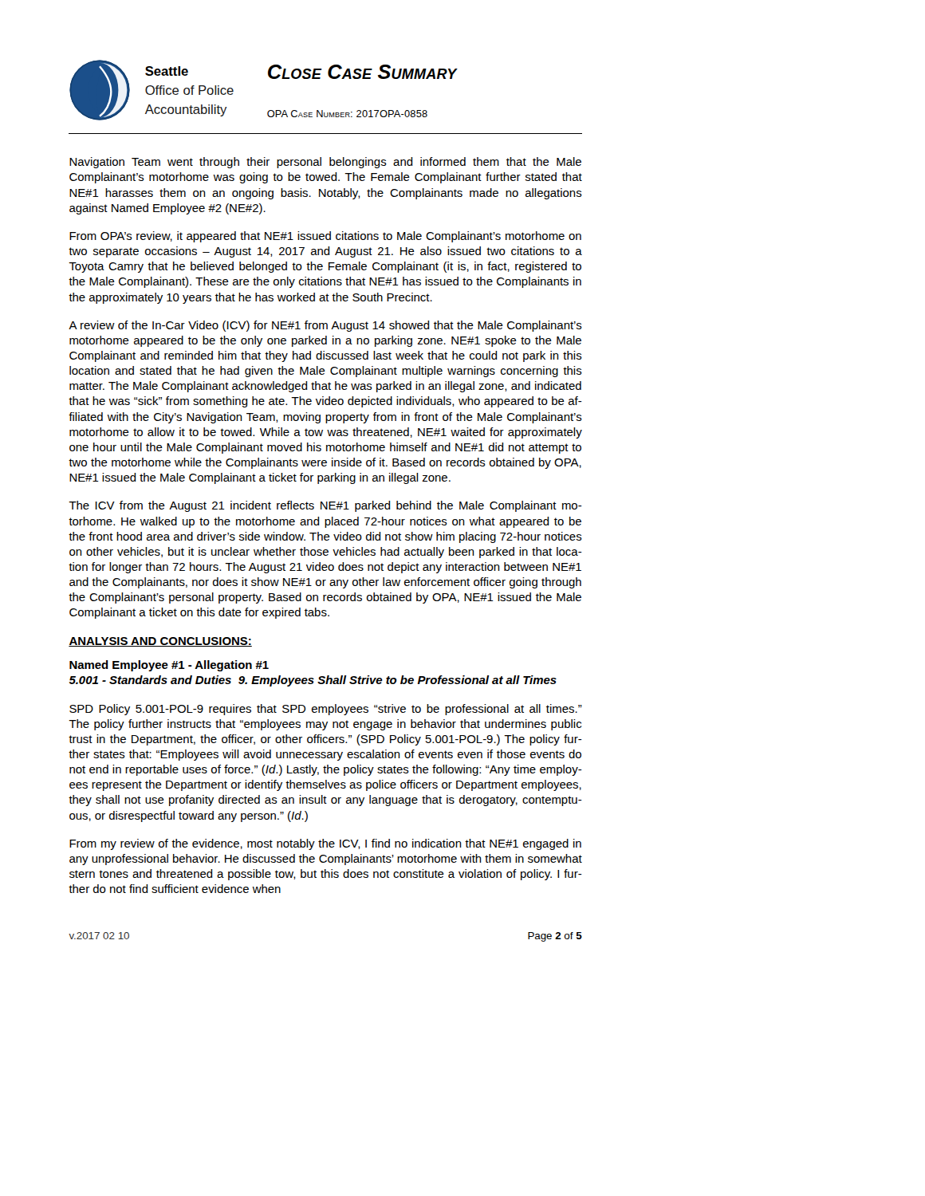Seattle
Office of Police
Accountability
Close Case Summary
OPA Case Number: 2017OPA-0858
Navigation Team went through their personal belongings and informed them that the Male Complainant’s motorhome was going to be towed. The Female Complainant further stated that NE#1 harasses them on an ongoing basis. Notably, the Complainants made no allegations against Named Employee #2 (NE#2).
From OPA’s review, it appeared that NE#1 issued citations to Male Complainant’s motorhome on two separate occasions – August 14, 2017 and August 21. He also issued two citations to a Toyota Camry that he believed belonged to the Female Complainant (it is, in fact, registered to the Male Complainant). These are the only citations that NE#1 has issued to the Complainants in the approximately 10 years that he has worked at the South Precinct.
A review of the In-Car Video (ICV) for NE#1 from August 14 showed that the Male Complainant’s motorhome appeared to be the only one parked in a no parking zone. NE#1 spoke to the Male Complainant and reminded him that they had discussed last week that he could not park in this location and stated that he had given the Male Complainant multiple warnings concerning this matter. The Male Complainant acknowledged that he was parked in an illegal zone, and indicated that he was “sick” from something he ate. The video depicted individuals, who appeared to be affiliated with the City’s Navigation Team, moving property from in front of the Male Complainant’s motorhome to allow it to be towed. While a tow was threatened, NE#1 waited for approximately one hour until the Male Complainant moved his motorhome himself and NE#1 did not attempt to two the motorhome while the Complainants were inside of it. Based on records obtained by OPA, NE#1 issued the Male Complainant a ticket for parking in an illegal zone.
The ICV from the August 21 incident reflects NE#1 parked behind the Male Complainant motorhome. He walked up to the motorhome and placed 72-hour notices on what appeared to be the front hood area and driver’s side window. The video did not show him placing 72-hour notices on other vehicles, but it is unclear whether those vehicles had actually been parked in that location for longer than 72 hours. The August 21 video does not depict any interaction between NE#1 and the Complainants, nor does it show NE#1 or any other law enforcement officer going through the Complainant’s personal property. Based on records obtained by OPA, NE#1 issued the Male Complainant a ticket on this date for expired tabs.
ANALYSIS AND CONCLUSIONS:
Named Employee #1 - Allegation #1
5.001 - Standards and Duties 9. Employees Shall Strive to be Professional at all Times
SPD Policy 5.001-POL-9 requires that SPD employees “strive to be professional at all times.” The policy further instructs that “employees may not engage in behavior that undermines public trust in the Department, the officer, or other officers.” (SPD Policy 5.001-POL-9.) The policy further states that: “Employees will avoid unnecessary escalation of events even if those events do not end in reportable uses of force.” (Id.) Lastly, the policy states the following: “Any time employees represent the Department or identify themselves as police officers or Department employees, they shall not use profanity directed as an insult or any language that is derogatory, contemptuous, or disrespectful toward any person.” (Id.)
From my review of the evidence, most notably the ICV, I find no indication that NE#1 engaged in any unprofessional behavior. He discussed the Complainants’ motorhome with them in somewhat stern tones and threatened a possible tow, but this does not constitute a violation of policy. I further do not find sufficient evidence when
v.2017 02 10
Page 2 of 5